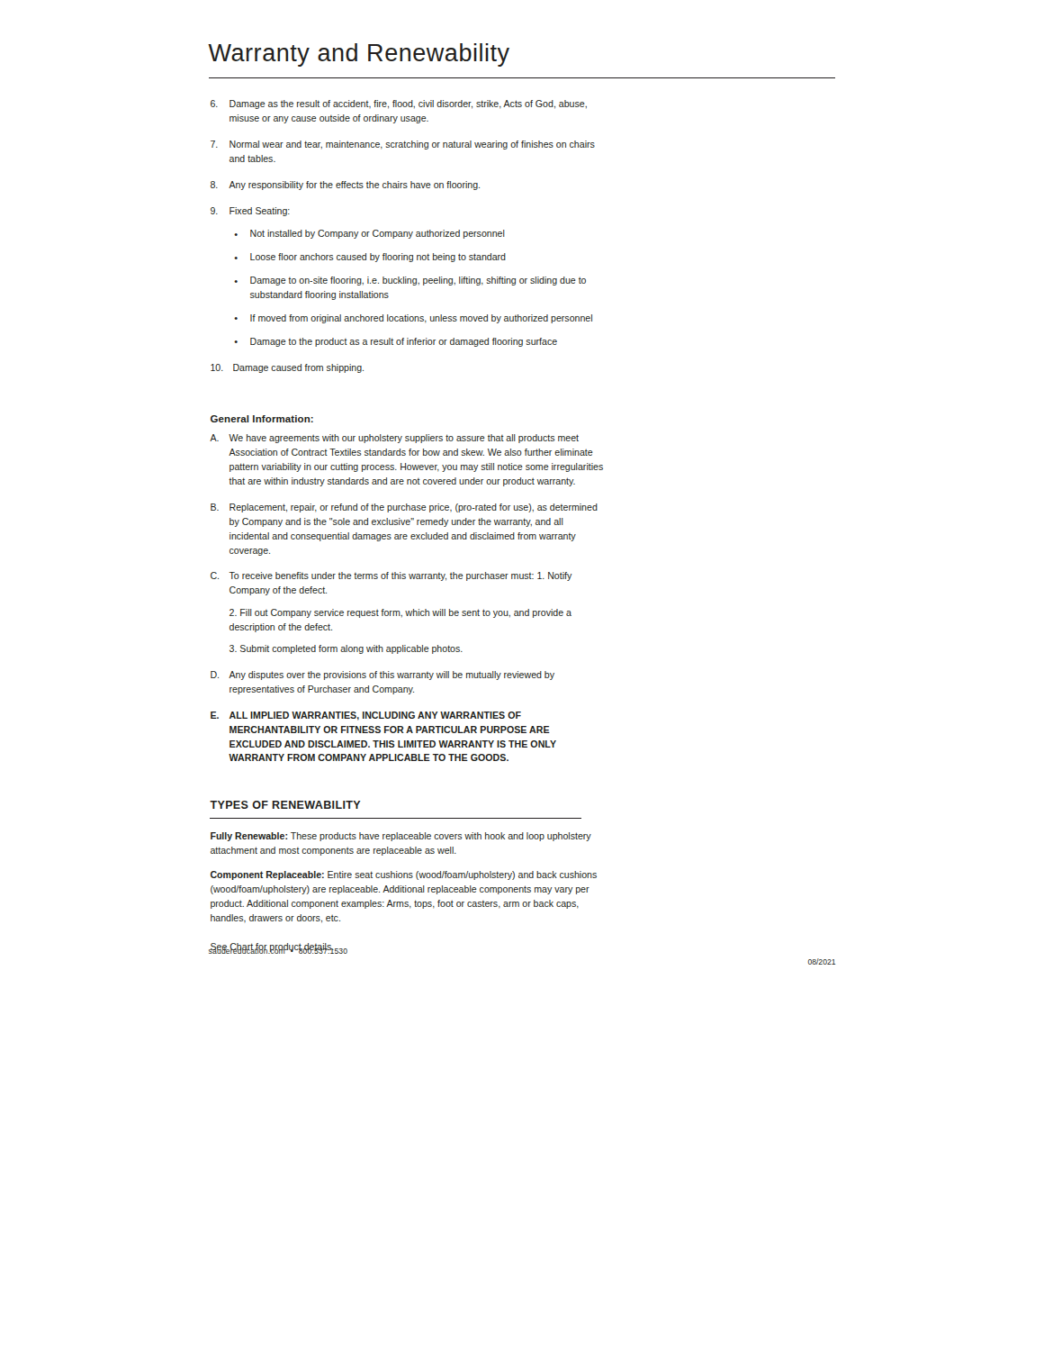Warranty and Renewability
6. Damage as the result of accident, fire, flood, civil disorder, strike, Acts of God, abuse, misuse or any cause outside of ordinary usage.
7. Normal wear and tear, maintenance, scratching or natural wearing of finishes on chairs and tables.
8. Any responsibility for the effects the chairs have on flooring.
9. Fixed Seating:
Not installed by Company or Company authorized personnel
Loose floor anchors caused by flooring not being to standard
Damage to on-site flooring, i.e. buckling, peeling, lifting, shifting or sliding due to substandard flooring installations
If moved from original anchored locations, unless moved by authorized personnel
Damage to the product as a result of inferior or damaged flooring surface
10. Damage caused from shipping.
General Information:
A. We have agreements with our upholstery suppliers to assure that all products meet Association of Contract Textiles standards for bow and skew. We also further eliminate pattern variability in our cutting process. However, you may still notice some irregularities that are within industry standards and are not covered under our product warranty.
B. Replacement, repair, or refund of the purchase price, (pro-rated for use), as determined by Company and is the "sole and exclusive" remedy under the warranty, and all incidental and consequential damages are excluded and disclaimed from warranty coverage.
C. To receive benefits under the terms of this warranty, the purchaser must: 1. Notify Company of the defect.
2. Fill out Company service request form, which will be sent to you, and provide a description of the defect.
3. Submit completed form along with applicable photos.
D. Any disputes over the provisions of this warranty will be mutually reviewed by representatives of Purchaser and Company.
E. ALL IMPLIED WARRANTIES, INCLUDING ANY WARRANTIES OF MERCHANTABILITY OR FITNESS FOR A PARTICULAR PURPOSE ARE EXCLUDED AND DISCLAIMED. THIS LIMITED WARRANTY IS THE ONLY WARRANTY FROM COMPANY APPLICABLE TO THE GOODS.
TYPES OF RENEWABILITY
Fully Renewable: These products have replaceable covers with hook and loop upholstery attachment and most components are replaceable as well.
Component Replaceable: Entire seat cushions (wood/foam/upholstery) and back cushions (wood/foam/upholstery) are replaceable. Additional replaceable components may vary per product. Additional component examples: Arms, tops, foot or casters, arm or back caps, handles, drawers or doors, etc.
See Chart for product details.
saudereducation.com•800.537.1530
08/2021